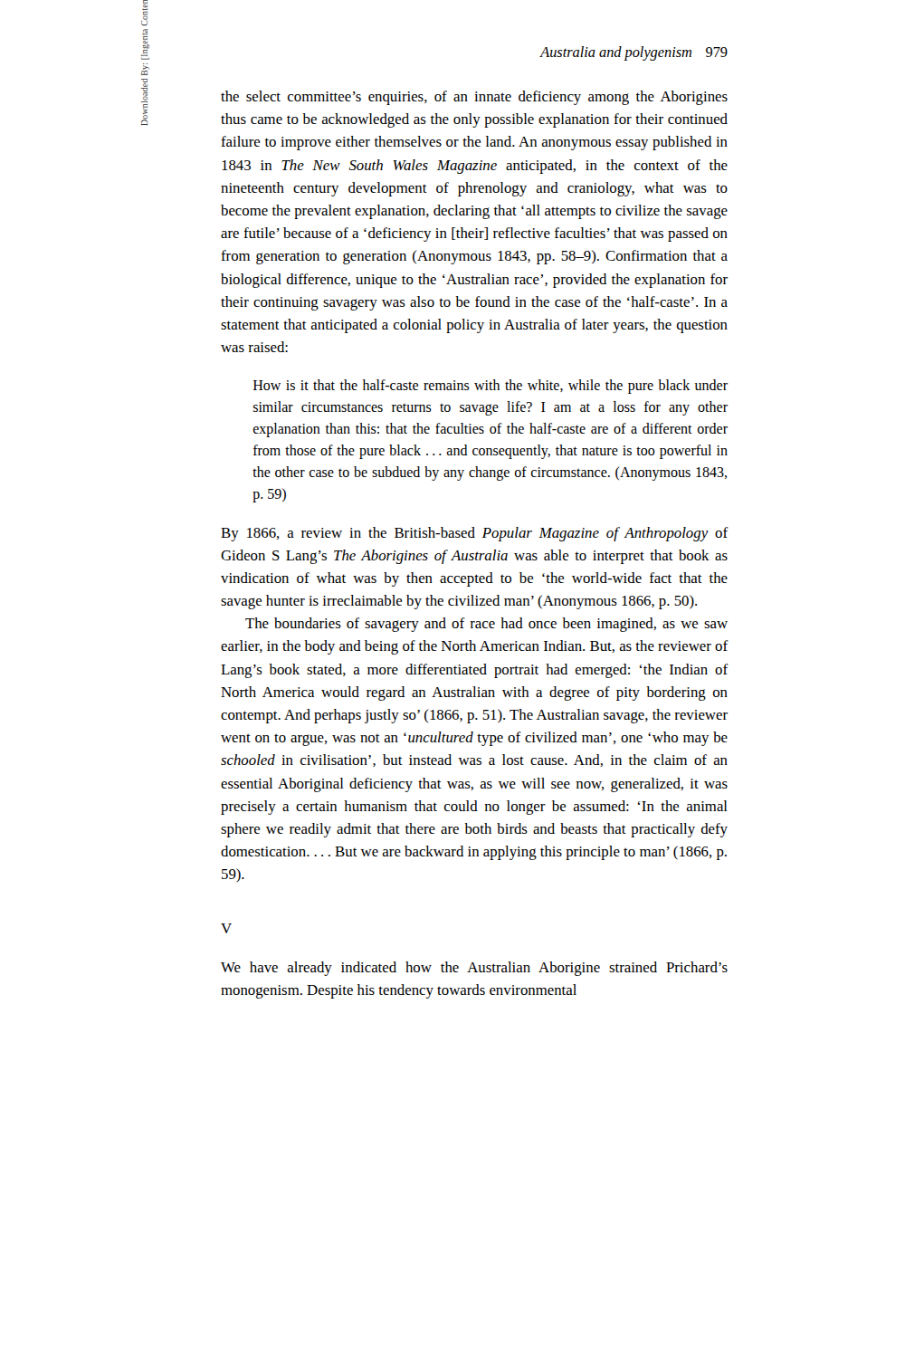Downloaded By: [Ingenta Content Distribution - Routledge] At: 09:02 28 December 2008
Australia and polygenism 979
the select committee’s enquiries, of an innate deficiency among the Aborigines thus came to be acknowledged as the only possible explanation for their continued failure to improve either themselves or the land. An anonymous essay published in 1843 in The New South Wales Magazine anticipated, in the context of the nineteenth century development of phrenology and craniology, what was to become the prevalent explanation, declaring that ‘all attempts to civilize the savage are futile’ because of a ‘deficiency in [their] reflective faculties’ that was passed on from generation to generation (Anonymous 1843, pp. 58–9). Confirmation that a biological difference, unique to the ‘Australian race’, provided the explanation for their continuing savagery was also to be found in the case of the ‘half-caste’. In a statement that anticipated a colonial policy in Australia of later years, the question was raised:
How is it that the half-caste remains with the white, while the pure black under similar circumstances returns to savage life? I am at a loss for any other explanation than this: that the faculties of the half-caste are of a different order from those of the pure black . . . and consequently, that nature is too powerful in the other case to be subdued by any change of circumstance. (Anonymous 1843, p. 59)
By 1866, a review in the British-based Popular Magazine of Anthropology of Gideon S Lang’s The Aborigines of Australia was able to interpret that book as vindication of what was by then accepted to be ‘the world-wide fact that the savage hunter is irreclaimable by the civilized man’ (Anonymous 1866, p. 50).
The boundaries of savagery and of race had once been imagined, as we saw earlier, in the body and being of the North American Indian. But, as the reviewer of Lang’s book stated, a more differentiated portrait had emerged: ‘the Indian of North America would regard an Australian with a degree of pity bordering on contempt. And perhaps justly so’ (1866, p. 51). The Australian savage, the reviewer went on to argue, was not an ‘uncultured type of civilized man’, one ‘who may be schooled in civilisation’, but instead was a lost cause. And, in the claim of an essential Aboriginal deficiency that was, as we will see now, generalized, it was precisely a certain humanism that could no longer be assumed: ‘In the animal sphere we readily admit that there are both birds and beasts that practically defy domestication. . . . But we are backward in applying this principle to man’ (1866, p. 59).
V
We have already indicated how the Australian Aborigine strained Prichard’s monogenism. Despite his tendency towards environmental